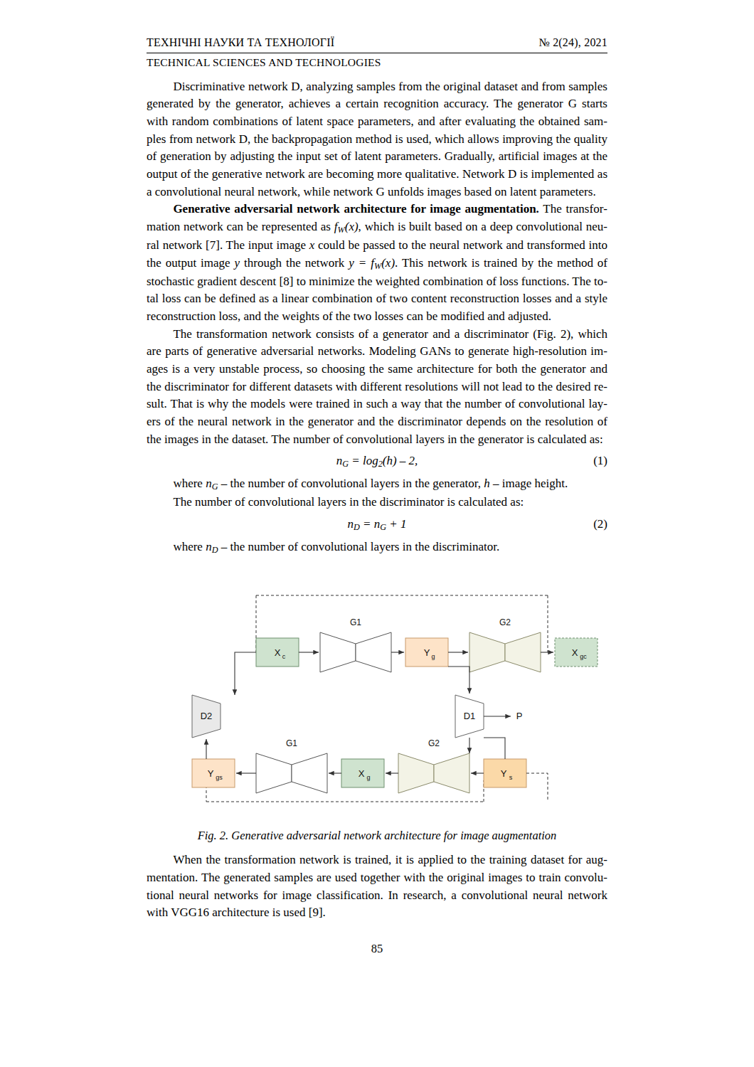Технічні науки та технології № 2(24), 2021
Technical sciences and technologies
Discriminative network D, analyzing samples from the original dataset and from samples generated by the generator, achieves a certain recognition accuracy. The generator G starts with random combinations of latent space parameters, and after evaluating the obtained samples from network D, the backpropagation method is used, which allows improving the quality of generation by adjusting the input set of latent parameters. Gradually, artificial images at the output of the generative network are becoming more qualitative. Network D is implemented as a convolutional neural network, while network G unfolds images based on latent parameters.
Generative adversarial network architecture for image augmentation. The transformation network can be represented as fW(x), which is built based on a deep convolutional neural network [7]. The input image x could be passed to the neural network and transformed into the output image y through the network y = fW(x). This network is trained by the method of stochastic gradient descent [8] to minimize the weighted combination of loss functions. The total loss can be defined as a linear combination of two content reconstruction losses and a style reconstruction loss, and the weights of the two losses can be modified and adjusted.
The transformation network consists of a generator and a discriminator (Fig. 2), which are parts of generative adversarial networks. Modeling GANs to generate high-resolution images is a very unstable process, so choosing the same architecture for both the generator and the discriminator for different datasets with different resolutions will not lead to the desired result. That is why the models were trained in such a way that the number of convolutional layers of the neural network in the generator and the discriminator depends on the resolution of the images in the dataset. The number of convolutional layers in the generator is calculated as:
nG = log2(h) – 2, (1)
where nG – the number of convolutional layers in the generator, h – image height.
The number of convolutional layers in the discriminator is calculated as:
nD = nG + 1 (2)
where nD – the number of convolutional layers in the discriminator.
X c G1 Y g G2 X gc D2 D1 P Y gs G1 X g G2 Y s
Fig. 2. Generative adversarial network architecture for image augmentation
When the transformation network is trained, it is applied to the training dataset for augmentation. The generated samples are used together with the original images to train convolutional neural networks for image classification. In research, a convolutional neural network with VGG16 architecture is used [9].
85